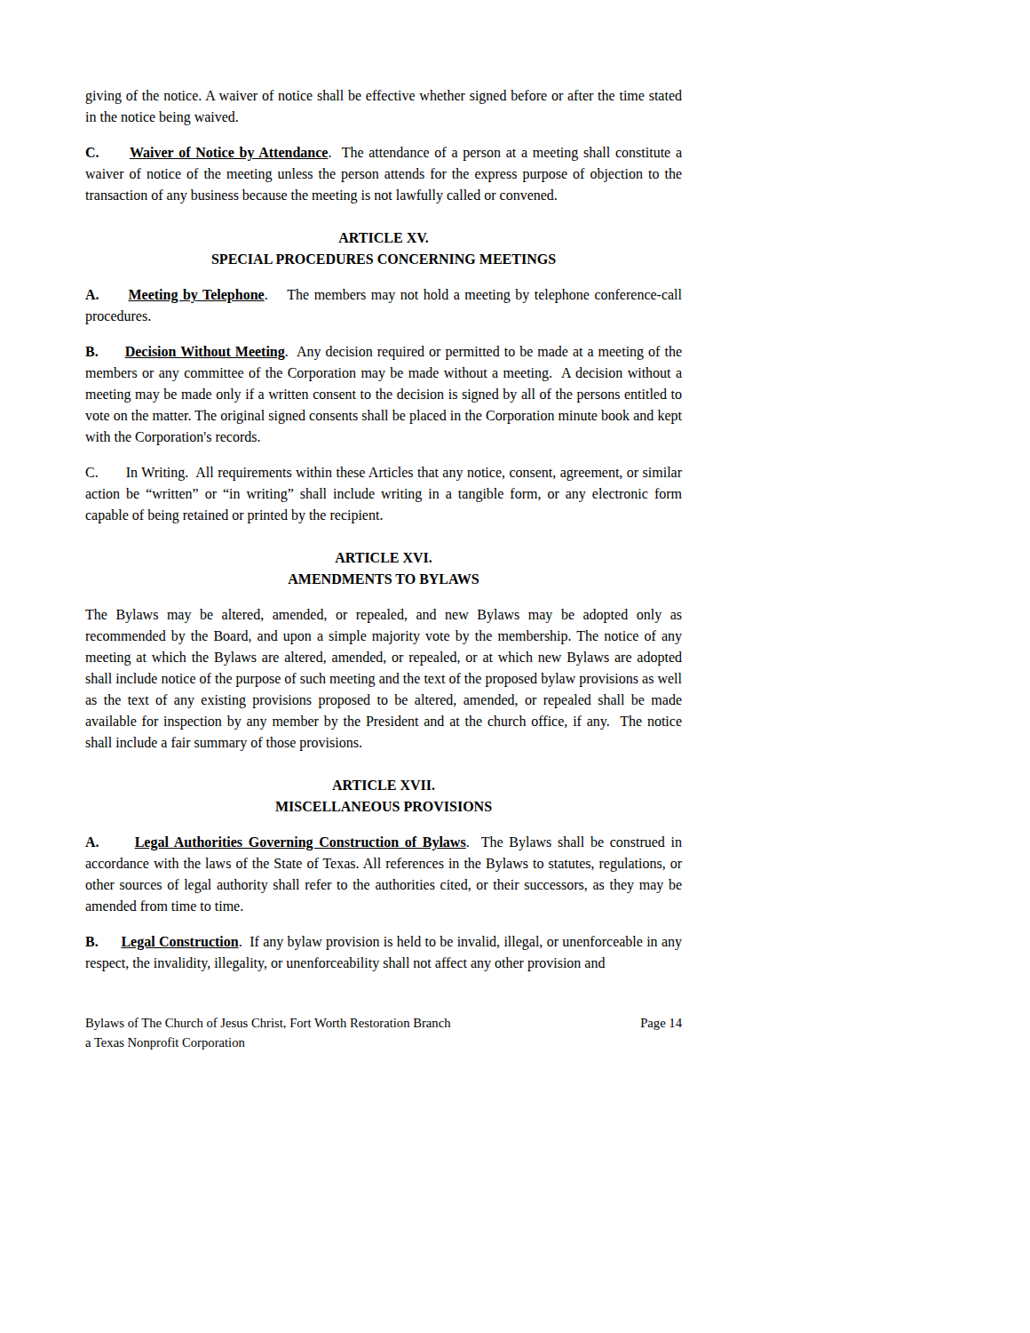giving of the notice. A waiver of notice shall be effective whether signed before or after the time stated in the notice being waived.
C. Waiver of Notice by Attendance. The attendance of a person at a meeting shall constitute a waiver of notice of the meeting unless the person attends for the express purpose of objection to the transaction of any business because the meeting is not lawfully called or convened.
ARTICLE XV. SPECIAL PROCEDURES CONCERNING MEETINGS
A. Meeting by Telephone. The members may not hold a meeting by telephone conference-call procedures.
B. Decision Without Meeting. Any decision required or permitted to be made at a meeting of the members or any committee of the Corporation may be made without a meeting. A decision without a meeting may be made only if a written consent to the decision is signed by all of the persons entitled to vote on the matter. The original signed consents shall be placed in the Corporation minute book and kept with the Corporation's records.
C. In Writing. All requirements within these Articles that any notice, consent, agreement, or similar action be “written” or “in writing” shall include writing in a tangible form, or any electronic form capable of being retained or printed by the recipient.
ARTICLE XVI. AMENDMENTS TO BYLAWS
The Bylaws may be altered, amended, or repealed, and new Bylaws may be adopted only as recommended by the Board, and upon a simple majority vote by the membership. The notice of any meeting at which the Bylaws are altered, amended, or repealed, or at which new Bylaws are adopted shall include notice of the purpose of such meeting and the text of the proposed bylaw provisions as well as the text of any existing provisions proposed to be altered, amended, or repealed shall be made available for inspection by any member by the President and at the church office, if any. The notice shall include a fair summary of those provisions.
ARTICLE XVII. MISCELLANEOUS PROVISIONS
A. Legal Authorities Governing Construction of Bylaws. The Bylaws shall be construed in accordance with the laws of the State of Texas. All references in the Bylaws to statutes, regulations, or other sources of legal authority shall refer to the authorities cited, or their successors, as they may be amended from time to time.
B. Legal Construction. If any bylaw provision is held to be invalid, illegal, or unenforceable in any respect, the invalidity, illegality, or unenforceability shall not affect any other provision and
Bylaws of The Church of Jesus Christ, Fort Worth Restoration Branch
a Texas Nonprofit Corporation
Page 14